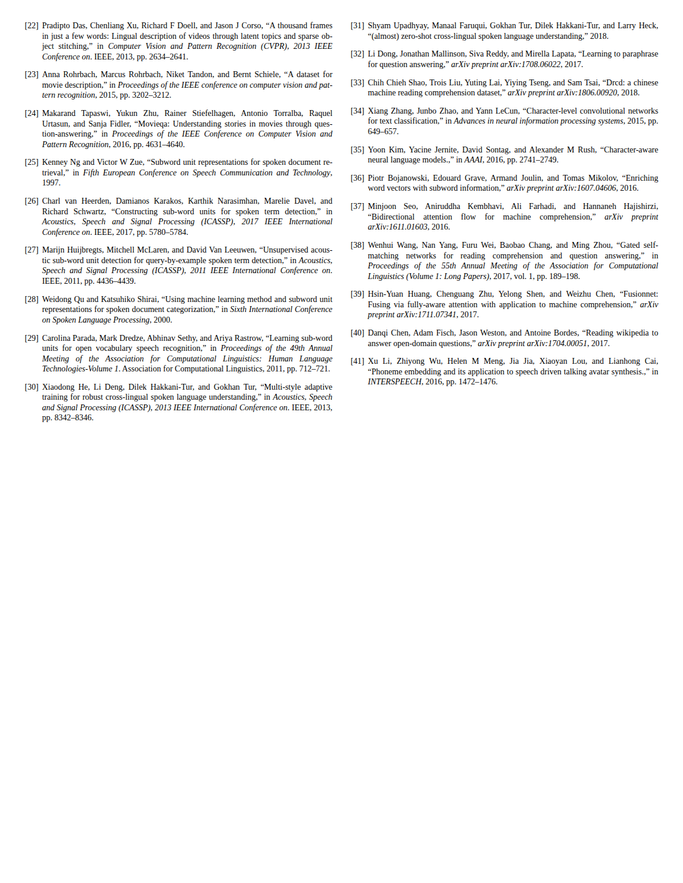[22] Pradipto Das, Chenliang Xu, Richard F Doell, and Jason J Corso, “A thousand frames in just a few words: Lingual description of videos through latent topics and sparse object stitching,” in Computer Vision and Pattern Recognition (CVPR), 2013 IEEE Conference on. IEEE, 2013, pp. 2634–2641.
[23] Anna Rohrbach, Marcus Rohrbach, Niket Tandon, and Bernt Schiele, “A dataset for movie description,” in Proceedings of the IEEE conference on computer vision and pattern recognition, 2015, pp. 3202–3212.
[24] Makarand Tapaswi, Yukun Zhu, Rainer Stiefelhagen, Antonio Torralba, Raquel Urtasun, and Sanja Fidler, “Movieqa: Understanding stories in movies through question-answering,” in Proceedings of the IEEE Conference on Computer Vision and Pattern Recognition, 2016, pp. 4631–4640.
[25] Kenney Ng and Victor W Zue, “Subword unit representations for spoken document retrieval,” in Fifth European Conference on Speech Communication and Technology, 1997.
[26] Charl van Heerden, Damianos Karakos, Karthik Narasimhan, Marelie Davel, and Richard Schwartz, “Constructing sub-word units for spoken term detection,” in Acoustics, Speech and Signal Processing (ICASSP), 2017 IEEE International Conference on. IEEE, 2017, pp. 5780–5784.
[27] Marijn Huijbregts, Mitchell McLaren, and David Van Leeuwen, “Unsupervised acoustic sub-word unit detection for query-by-example spoken term detection,” in Acoustics, Speech and Signal Processing (ICASSP), 2011 IEEE International Conference on. IEEE, 2011, pp. 4436–4439.
[28] Weidong Qu and Katsuhiko Shirai, “Using machine learning method and subword unit representations for spoken document categorization,” in Sixth International Conference on Spoken Language Processing, 2000.
[29] Carolina Parada, Mark Dredze, Abhinav Sethy, and Ariya Rastrow, “Learning sub-word units for open vocabulary speech recognition,” in Proceedings of the 49th Annual Meeting of the Association for Computational Linguistics: Human Language Technologies-Volume 1. Association for Computational Linguistics, 2011, pp. 712–721.
[30] Xiaodong He, Li Deng, Dilek Hakkani-Tur, and Gokhan Tur, “Multi-style adaptive training for robust cross-lingual spoken language understanding,” in Acoustics, Speech and Signal Processing (ICASSP), 2013 IEEE International Conference on. IEEE, 2013, pp. 8342–8346.
[31] Shyam Upadhyay, Manaal Faruqui, Gokhan Tur, Dilek Hakkani-Tur, and Larry Heck, “(almost) zero-shot cross-lingual spoken language understanding,” 2018.
[32] Li Dong, Jonathan Mallinson, Siva Reddy, and Mirella Lapata, “Learning to paraphrase for question answering,” arXiv preprint arXiv:1708.06022, 2017.
[33] Chih Chieh Shao, Trois Liu, Yuting Lai, Yiying Tseng, and Sam Tsai, “Drcd: a chinese machine reading comprehension dataset,” arXiv preprint arXiv:1806.00920, 2018.
[34] Xiang Zhang, Junbo Zhao, and Yann LeCun, “Character-level convolutional networks for text classification,” in Advances in neural information processing systems, 2015, pp. 649–657.
[35] Yoon Kim, Yacine Jernite, David Sontag, and Alexander M Rush, “Character-aware neural language models.,” in AAAI, 2016, pp. 2741–2749.
[36] Piotr Bojanowski, Edouard Grave, Armand Joulin, and Tomas Mikolov, “Enriching word vectors with subword information,” arXiv preprint arXiv:1607.04606, 2016.
[37] Minjoon Seo, Aniruddha Kembhavi, Ali Farhadi, and Hannaneh Hajishirzi, “Bidirectional attention flow for machine comprehension,” arXiv preprint arXiv:1611.01603, 2016.
[38] Wenhui Wang, Nan Yang, Furu Wei, Baobao Chang, and Ming Zhou, “Gated self-matching networks for reading comprehension and question answering,” in Proceedings of the 55th Annual Meeting of the Association for Computational Linguistics (Volume 1: Long Papers), 2017, vol. 1, pp. 189–198.
[39] Hsin-Yuan Huang, Chenguang Zhu, Yelong Shen, and Weizhu Chen, “Fusionnet: Fusing via fully-aware attention with application to machine comprehension,” arXiv preprint arXiv:1711.07341, 2017.
[40] Danqi Chen, Adam Fisch, Jason Weston, and Antoine Bordes, “Reading wikipedia to answer open-domain questions,” arXiv preprint arXiv:1704.00051, 2017.
[41] Xu Li, Zhiyong Wu, Helen M Meng, Jia Jia, Xiaoyan Lou, and Lianhong Cai, “Phoneme embedding and its application to speech driven talking avatar synthesis.,” in INTERSPEECH, 2016, pp. 1472–1476.